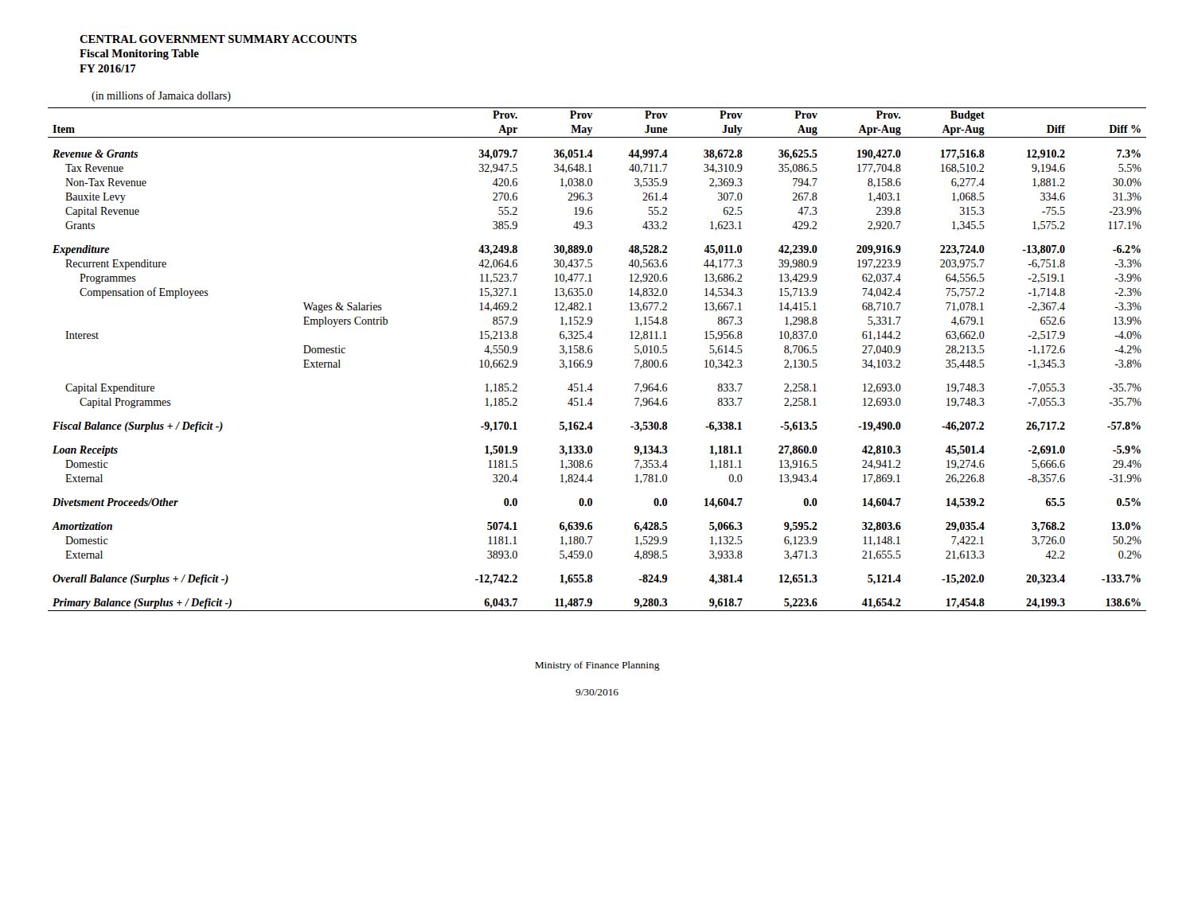CENTRAL GOVERNMENT SUMMARY ACCOUNTS
Fiscal Monitoring Table
FY 2016/17
(in millions of Jamaica dollars)
| | Prov. | Prov | Prov | Prov | Prov | Prov. | Budget | | |
| --- | --- | --- | --- | --- | --- | --- | --- | --- | --- |
| Item | Apr | May | June | July | Aug | Apr-Aug | Apr-Aug | Diff | Diff % |
| Revenue & Grants | 34,079.7 | 36,051.4 | 44,997.4 | 38,672.8 | 36,625.5 | 190,427.0 | 177,516.8 | 12,910.2 | 7.3% |
| Tax Revenue | 32,947.5 | 34,648.1 | 40,711.7 | 34,310.9 | 35,086.5 | 177,704.8 | 168,510.2 | 9,194.6 | 5.5% |
| Non-Tax Revenue | 420.6 | 1,038.0 | 3,535.9 | 2,369.3 | 794.7 | 8,158.6 | 6,277.4 | 1,881.2 | 30.0% |
| Bauxite Levy | 270.6 | 296.3 | 261.4 | 307.0 | 267.8 | 1,403.1 | 1,068.5 | 334.6 | 31.3% |
| Capital Revenue | 55.2 | 19.6 | 55.2 | 62.5 | 47.3 | 239.8 | 315.3 | -75.5 | -23.9% |
| Grants | 385.9 | 49.3 | 433.2 | 1,623.1 | 429.2 | 2,920.7 | 1,345.5 | 1,575.2 | 117.1% |
| Expenditure | 43,249.8 | 30,889.0 | 48,528.2 | 45,011.0 | 42,239.0 | 209,916.9 | 223,724.0 | -13,807.0 | -6.2% |
| Recurrent Expenditure | 42,064.6 | 30,437.5 | 40,563.6 | 44,177.3 | 39,980.9 | 197,223.9 | 203,975.7 | -6,751.8 | -3.3% |
| Programmes | 11,523.7 | 10,477.1 | 12,920.6 | 13,686.2 | 13,429.9 | 62,037.4 | 64,556.5 | -2,519.1 | -3.9% |
| Compensation of Employees | | 15,327.1 | 13,635.0 | 14,832.0 | 14,534.3 | 15,713.9 | 74,042.4 | 75,757.2 | -1,714.8 | -2.3% |
| | Wages & Salaries | 14,469.2 | 12,482.1 | 13,677.2 | 13,667.1 | 14,415.1 | 68,710.7 | 71,078.1 | -2,367.4 | -3.3% |
| | Employers Contrib | 857.9 | 1,152.9 | 1,154.8 | 867.3 | 1,298.8 | 5,331.7 | 4,679.1 | 652.6 | 13.9% |
| Interest | 15,213.8 | 6,325.4 | 12,811.1 | 15,956.8 | 10,837.0 | 61,144.2 | 63,662.0 | -2,517.9 | -4.0% |
| | Domestic | 4,550.9 | 3,158.6 | 5,010.5 | 5,614.5 | 8,706.5 | 27,040.9 | 28,213.5 | -1,172.6 | -4.2% |
| | External | 10,662.9 | 3,166.9 | 7,800.6 | 10,342.3 | 2,130.5 | 34,103.2 | 35,448.5 | -1,345.3 | -3.8% |
| Capital Expenditure | 1,185.2 | 451.4 | 7,964.6 | 833.7 | 2,258.1 | 12,693.0 | 19,748.3 | -7,055.3 | -35.7% |
| Capital Programmes | 1,185.2 | 451.4 | 7,964.6 | 833.7 | 2,258.1 | 12,693.0 | 19,748.3 | -7,055.3 | -35.7% |
| Fiscal Balance (Surplus + / Deficit -) | -9,170.1 | 5,162.4 | -3,530.8 | -6,338.1 | -5,613.5 | -19,490.0 | -46,207.2 | 26,717.2 | -57.8% |
| Loan Receipts | 1,501.9 | 3,133.0 | 9,134.3 | 1,181.1 | 27,860.0 | 42,810.3 | 45,501.4 | -2,691.0 | -5.9% |
| Domestic | 1181.5 | 1,308.6 | 7,353.4 | 1,181.1 | 13,916.5 | 24,941.2 | 19,274.6 | 5,666.6 | 29.4% |
| External | 320.4 | 1,824.4 | 1,781.0 | 0.0 | 13,943.4 | 17,869.1 | 26,226.8 | -8,357.6 | -31.9% |
| Divetsment Proceeds/Other | 0.0 | 0.0 | 0.0 | 14,604.7 | 0.0 | 14,604.7 | 14,539.2 | 65.5 | 0.5% |
| Amortization | 5074.1 | 6,639.6 | 6,428.5 | 5,066.3 | 9,595.2 | 32,803.6 | 29,035.4 | 3,768.2 | 13.0% |
| Domestic | 1181.1 | 1,180.7 | 1,529.9 | 1,132.5 | 6,123.9 | 11,148.1 | 7,422.1 | 3,726.0 | 50.2% |
| External | 3893.0 | 5,459.0 | 4,898.5 | 3,933.8 | 3,471.3 | 21,655.5 | 21,613.3 | 42.2 | 0.2% |
| Overall Balance (Surplus + / Deficit -) | -12,742.2 | 1,655.8 | -824.9 | 4,381.4 | 12,651.3 | 5,121.4 | -15,202.0 | 20,323.4 | -133.7% |
| Primary Balance (Surplus + / Deficit -) | 6,043.7 | 11,487.9 | 9,280.3 | 9,618.7 | 5,223.6 | 41,654.2 | 17,454.8 | 24,199.3 | 138.6% |
Ministry of Finance Planning
9/30/2016